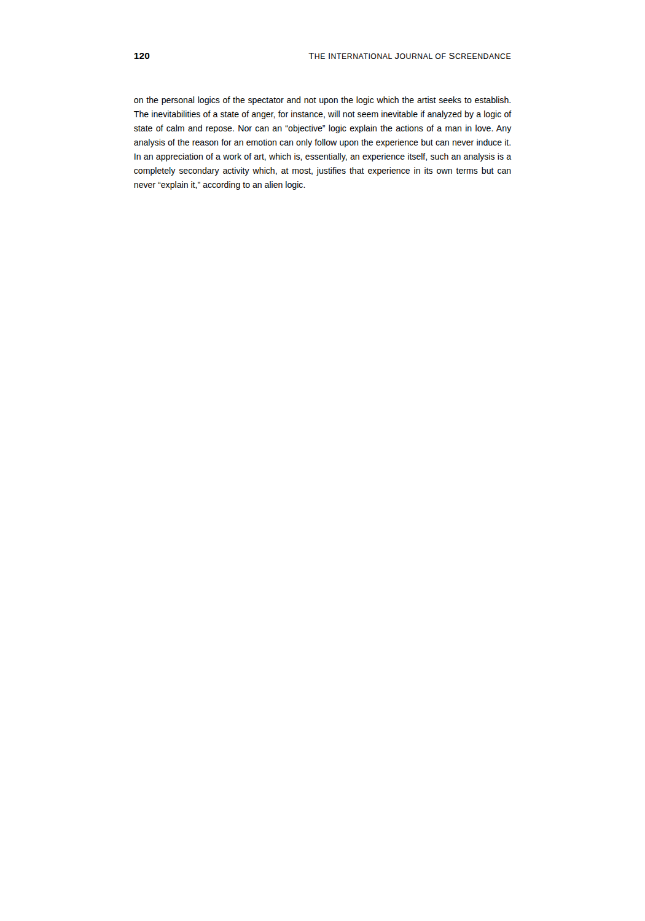120 The International Journal of Screendance
on the personal logics of the spectator and not upon the logic which the artist seeks to establish. The inevitabilities of a state of anger, for instance, will not seem inevitable if analyzed by a logic of state of calm and repose. Nor can an “objective” logic explain the actions of a man in love. Any analysis of the reason for an emotion can only follow upon the experience but can never induce it. In an appreciation of a work of art, which is, essentially, an experience itself, such an analysis is a completely secondary activity which, at most, justifies that experience in its own terms but can never “explain it,” according to an alien logic.